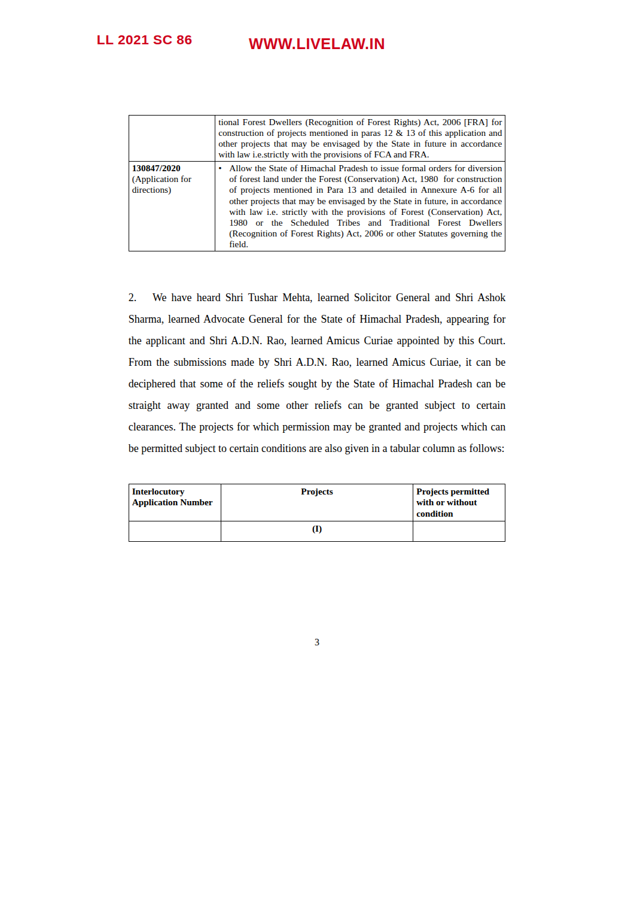LL 2021 SC 86
WWW.LIVELAW.IN
| | tional Forest Dwellers (Recognition of Forest Rights) Act, 2006 [FRA] for construction of projects mentioned in paras 12 & 13 of this application and other projects that may be envisaged by the State in future in accordance with law i.e.strictly with the provisions of FCA and FRA. |
| 130847/2020 (Application for directions) | • Allow the State of Himachal Pradesh to issue formal orders for diversion of forest land under the Forest (Conservation) Act, 1980 for construction of projects mentioned in Para 13 and detailed in Annexure A-6 for all other projects that may be envisaged by the State in future, in accordance with law i.e. strictly with the provisions of Forest (Conservation) Act, 1980 or the Scheduled Tribes and Traditional Forest Dwellers (Recognition of Forest Rights) Act, 2006 or other Statutes governing the field. |
2. We have heard Shri Tushar Mehta, learned Solicitor General and Shri Ashok Sharma, learned Advocate General for the State of Himachal Pradesh, appearing for the applicant and Shri A.D.N. Rao, learned Amicus Curiae appointed by this Court. From the submissions made by Shri A.D.N. Rao, learned Amicus Curiae, it can be deciphered that some of the reliefs sought by the State of Himachal Pradesh can be straight away granted and some other reliefs can be granted subject to certain clearances. The projects for which permission may be granted and projects which can be permitted subject to certain conditions are also given in a tabular column as follows:
| Interlocutory Application Number | Projects | Projects permitted with or without condition |
| --- | --- | --- |
| | (I) | |
3